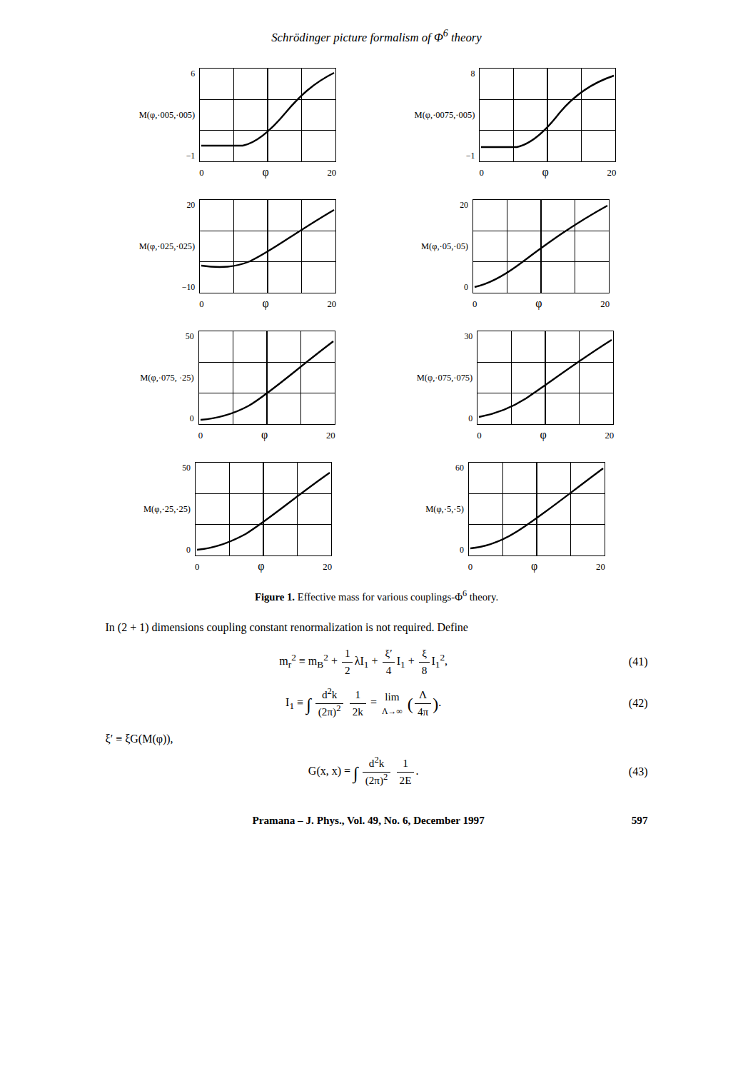Schrödinger picture formalism of Φ6 theory
6 M(φ,·005,·005) −1
0 φ 20
8 M(φ,·0075,·005) −1
0 φ 20
20 M(φ,·025,·025) −10
0 φ 20
20 M(φ,·05,·05) 0
0 φ 20
50 M(φ,·075, ·25) 0
0 φ 20
30 M(φ,·075,·075) 0
0 φ 20
50 M(φ,·25,·25) 0
0 φ 20
60 M(φ,·5,·5) 0
0 φ 20
Figure 1. Effective mass for various couplings-Φ6 theory.
In (2 + 1) dimensions coupling constant renormalization is not required. Define
mr2 ≡ mB2 + 12λI1 + ξ′4 I1 + ξ 8 I12,
(41)
I1 ≡ ∫ d2k(2π)2 12k = lim Λ→∞ (Λ 4π).
(42)
ξ′ ≡ ξG(M(φ)),
G(x, x) = ∫ d2k(2π)2 12E.
(43)
Pramana – J. Phys., Vol. 49, No. 6, December 1997
597